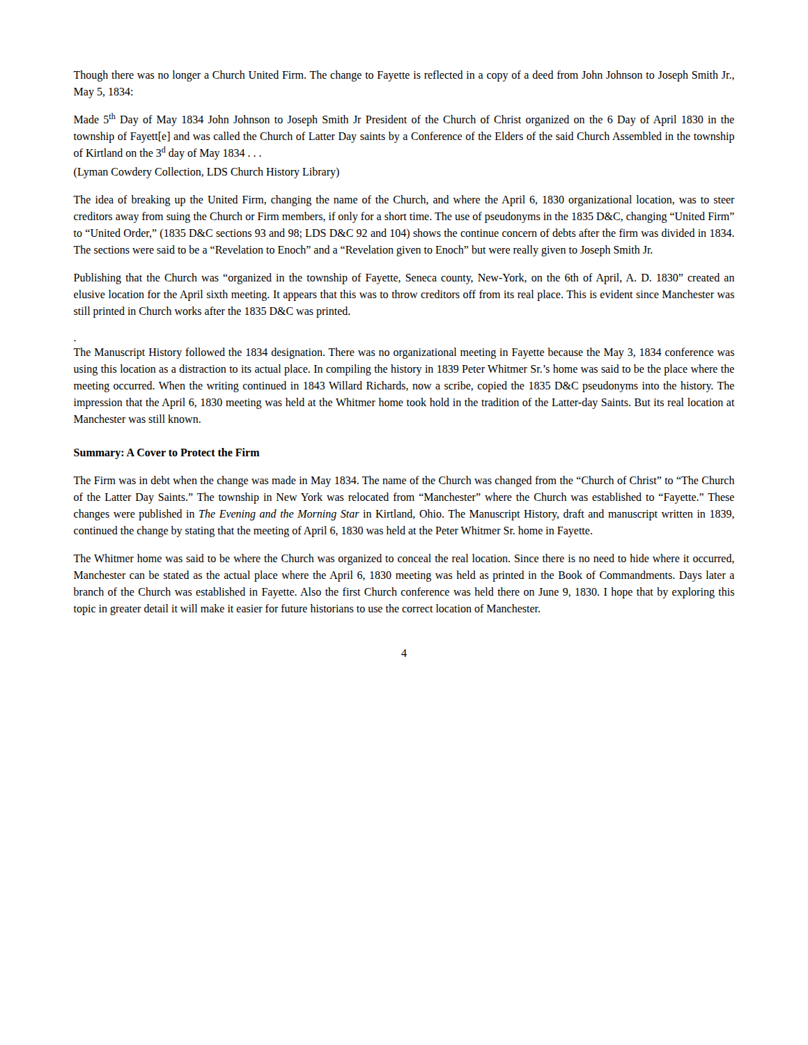Though there was no longer a Church United Firm. The change to Fayette is reflected in a copy of a deed from John Johnson to Joseph Smith Jr., May 5, 1834:
Made 5th Day of May 1834 John Johnson to Joseph Smith Jr President of the Church of Christ organized on the 6 Day of April 1830 in the township of Fayett[e] and was called the Church of Latter Day saints by a Conference of the Elders of the said Church Assembled in the township of Kirtland on the 3d day of May 1834 . . .
(Lyman Cowdery Collection, LDS Church History Library)
The idea of breaking up the United Firm, changing the name of the Church, and where the April 6, 1830 organizational location, was to steer creditors away from suing the Church or Firm members, if only for a short time. The use of pseudonyms in the 1835 D&C, changing “United Firm” to “United Order,” (1835 D&C sections 93 and 98; LDS D&C 92 and 104) shows the continue concern of debts after the firm was divided in 1834. The sections were said to be a “Revelation to Enoch” and a “Revelation given to Enoch” but were really given to Joseph Smith Jr.
Publishing that the Church was “organized in the township of Fayette, Seneca county, New-York, on the 6th of April, A. D. 1830” created an elusive location for the April sixth meeting. It appears that this was to throw creditors off from its real place. This is evident since Manchester was still printed in Church works after the 1835 D&C was printed.
.
The Manuscript History followed the 1834 designation. There was no organizational meeting in Fayette because the May 3, 1834 conference was using this location as a distraction to its actual place. In compiling the history in 1839 Peter Whitmer Sr.’s home was said to be the place where the meeting occurred. When the writing continued in 1843 Willard Richards, now a scribe, copied the 1835 D&C pseudonyms into the history. The impression that the April 6, 1830 meeting was held at the Whitmer home took hold in the tradition of the Latter-day Saints. But its real location at Manchester was still known.
Summary: A Cover to Protect the Firm
The Firm was in debt when the change was made in May 1834. The name of the Church was changed from the “Church of Christ” to “The Church of the Latter Day Saints.” The township in New York was relocated from “Manchester” where the Church was established to “Fayette.” These changes were published in The Evening and the Morning Star in Kirtland, Ohio. The Manuscript History, draft and manuscript written in 1839, continued the change by stating that the meeting of April 6, 1830 was held at the Peter Whitmer Sr. home in Fayette.
The Whitmer home was said to be where the Church was organized to conceal the real location. Since there is no need to hide where it occurred, Manchester can be stated as the actual place where the April 6, 1830 meeting was held as printed in the Book of Commandments. Days later a branch of the Church was established in Fayette. Also the first Church conference was held there on June 9, 1830. I hope that by exploring this topic in greater detail it will make it easier for future historians to use the correct location of Manchester.
4